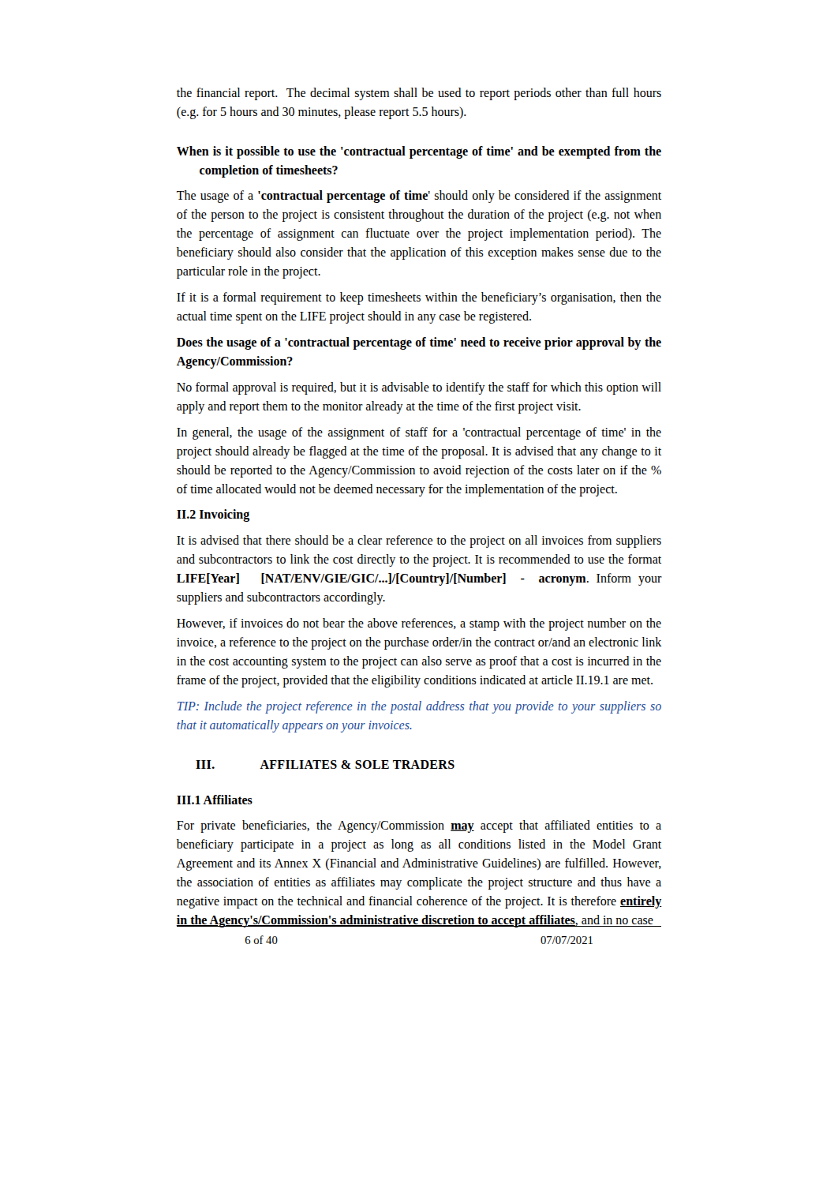the financial report. The decimal system shall be used to report periods other than full hours (e.g. for 5 hours and 30 minutes, please report 5.5 hours).
When is it possible to use the 'contractual percentage of time' and be exempted from the completion of timesheets?
The usage of a 'contractual percentage of time' should only be considered if the assignment of the person to the project is consistent throughout the duration of the project (e.g. not when the percentage of assignment can fluctuate over the project implementation period). The beneficiary should also consider that the application of this exception makes sense due to the particular role in the project.
If it is a formal requirement to keep timesheets within the beneficiary’s organisation, then the actual time spent on the LIFE project should in any case be registered.
Does the usage of a 'contractual percentage of time' need to receive prior approval by the Agency/Commission?
No formal approval is required, but it is advisable to identify the staff for which this option will apply and report them to the monitor already at the time of the first project visit.
In general, the usage of the assignment of staff for a 'contractual percentage of time' in the project should already be flagged at the time of the proposal. It is advised that any change to it should be reported to the Agency/Commission to avoid rejection of the costs later on if the % of time allocated would not be deemed necessary for the implementation of the project.
II.2 Invoicing
It is advised that there should be a clear reference to the project on all invoices from suppliers and subcontractors to link the cost directly to the project. It is recommended to use the format LIFE[Year] [NAT/ENV/GIE/GIC/...]/[Country]/[Number] - acronym. Inform your suppliers and subcontractors accordingly.
However, if invoices do not bear the above references, a stamp with the project number on the invoice, a reference to the project on the purchase order/in the contract or/and an electronic link in the cost accounting system to the project can also serve as proof that a cost is incurred in the frame of the project, provided that the eligibility conditions indicated at article II.19.1 are met.
TIP: Include the project reference in the postal address that you provide to your suppliers so that it automatically appears on your invoices.
III. AFFILIATES & SOLE TRADERS
III.1 Affiliates
For private beneficiaries, the Agency/Commission may accept that affiliated entities to a beneficiary participate in a project as long as all conditions listed in the Model Grant Agreement and its Annex X (Financial and Administrative Guidelines) are fulfilled. However, the association of entities as affiliates may complicate the project structure and thus have a negative impact on the technical and financial coherence of the project. It is therefore entirely in the Agency's/Commission's administrative discretion to accept affiliates, and in no case
6 of 40 07/07/2021